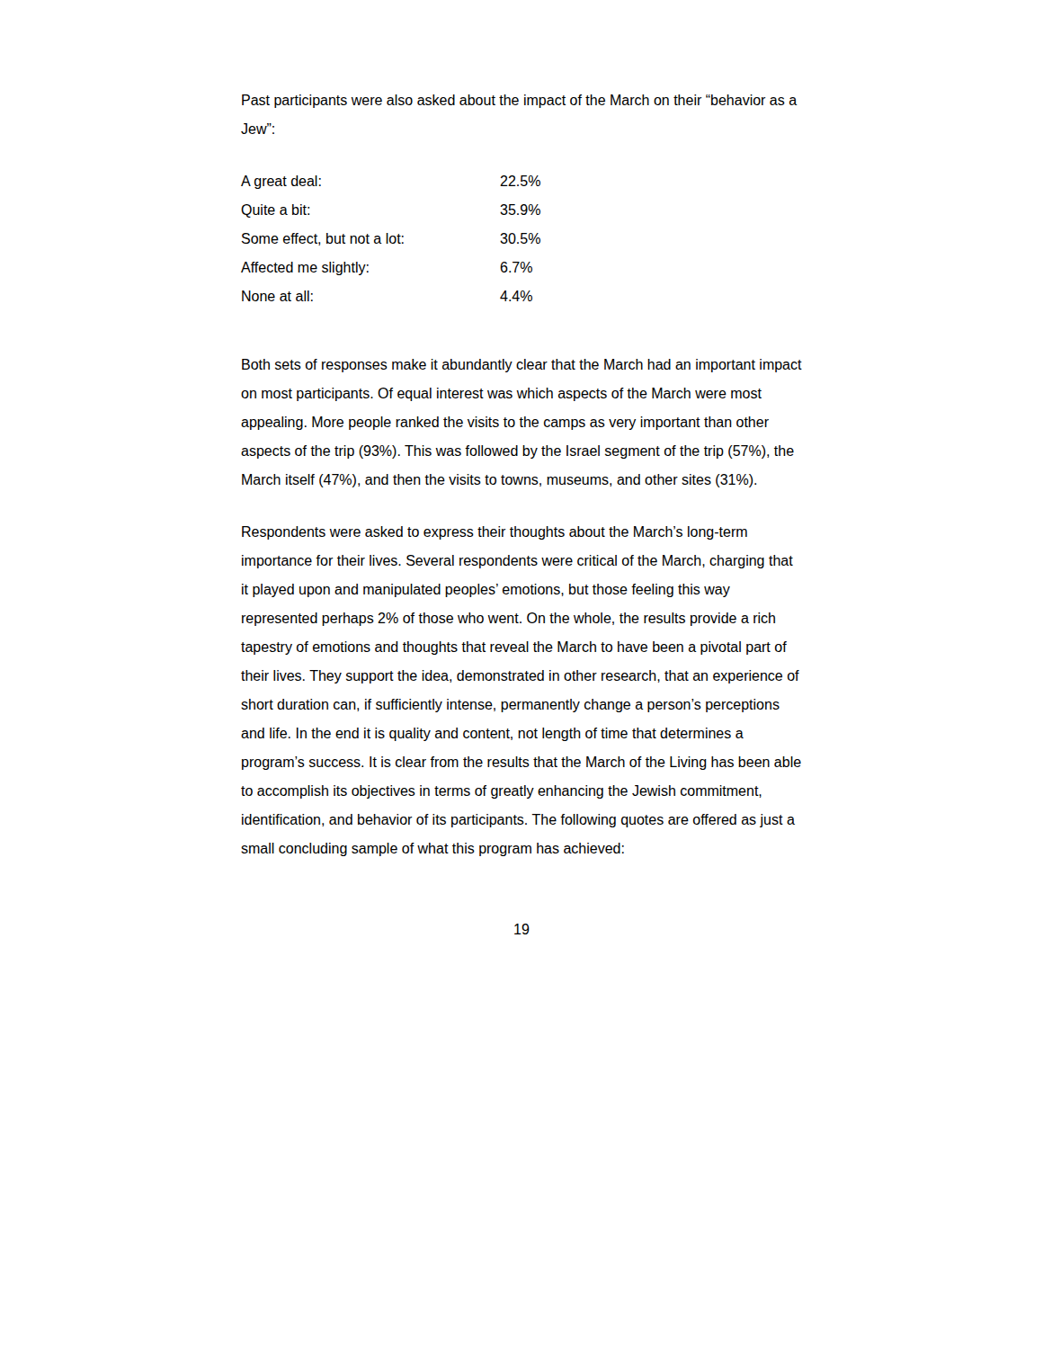Past participants were also asked about the impact of the March on their “behavior as a Jew”:
A great deal: 22.5%
Quite a bit: 35.9%
Some effect, but not a lot: 30.5%
Affected me slightly: 6.7%
None at all: 4.4%
Both sets of responses make it abundantly clear that the March had an important impact on most participants. Of equal interest was which aspects of the March were most appealing. More people ranked the visits to the camps as very important than other aspects of the trip (93%). This was followed by the Israel segment of the trip (57%), the March itself (47%), and then the visits to towns, museums, and other sites (31%).
Respondents were asked to express their thoughts about the March’s long-term importance for their lives. Several respondents were critical of the March, charging that it played upon and manipulated peoples’ emotions, but those feeling this way represented perhaps 2% of those who went. On the whole, the results provide a rich tapestry of emotions and thoughts that reveal the March to have been a pivotal part of their lives. They support the idea, demonstrated in other research, that an experience of short duration can, if sufficiently intense, permanently change a person’s perceptions and life. In the end it is quality and content, not length of time that determines a program’s success. It is clear from the results that the March of the Living has been able to accomplish its objectives in terms of greatly enhancing the Jewish commitment, identification, and behavior of its participants. The following quotes are offered as just a small concluding sample of what this program has achieved:
19